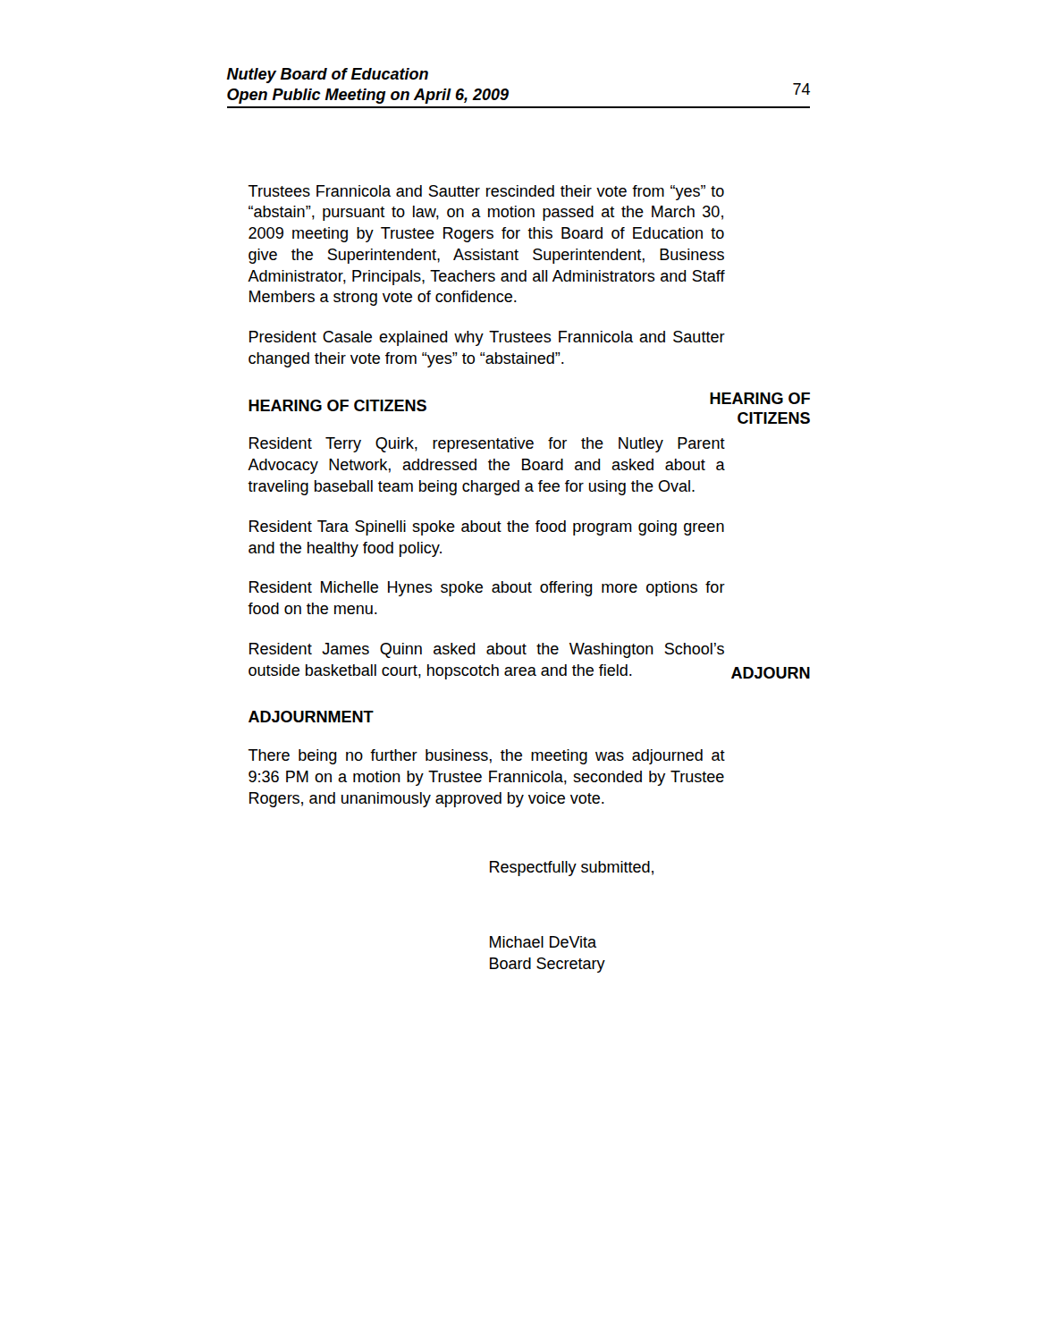Nutley Board of Education
Open Public Meeting on April 6, 2009
74
HEARING OF
CITIZENS
ADJOURN
Trustees Frannicola and Sautter rescinded their vote from “yes” to “abstain”, pursuant to law, on a motion passed at the March 30, 2009 meeting by Trustee Rogers for this Board of Education to give the Superintendent, Assistant Superintendent, Business Administrator, Principals, Teachers and all Administrators and Staff Members a strong vote of confidence.
President Casale explained why Trustees Frannicola and Sautter changed their vote from “yes” to “abstained”.
HEARING OF CITIZENS
Resident Terry Quirk, representative for the Nutley Parent Advocacy Network, addressed the Board and asked about a traveling baseball team being charged a fee for using the Oval.
Resident Tara Spinelli spoke about the food program going green and the healthy food policy.
Resident Michelle Hynes spoke about offering more options for food on the menu.
Resident James Quinn asked about the Washington School’s outside basketball court, hopscotch area and the field.
ADJOURNMENT
There being no further business, the meeting was adjourned at 9:36 PM on a motion by Trustee Frannicola, seconded by Trustee Rogers, and unanimously approved by voice vote.
Respectfully submitted,
Michael DeVita
Board Secretary